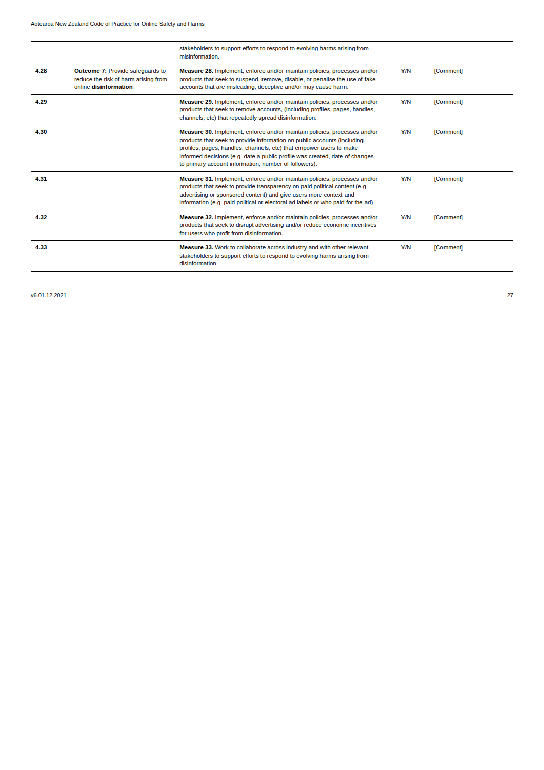Aotearoa New Zealand Code of Practice for Online Safety and Harms
| | | stakeholders to support efforts to respond to evolving harms arising from misinformation. | | |
| 4.28 | Outcome 7: Provide safeguards to reduce the risk of harm arising from online disinformation | Measure 28. Implement, enforce and/or maintain policies, processes and/or products that seek to suspend, remove, disable, or penalise the use of fake accounts that are misleading, deceptive and/or may cause harm. | Y/N | [Comment] |
| 4.29 | | Measure 29. Implement, enforce and/or maintain policies, processes and/or products that seek to remove accounts, (including profiles, pages, handles, channels, etc) that repeatedly spread disinformation. | Y/N | [Comment] |
| 4.30 | | Measure 30. Implement, enforce and/or maintain policies, processes and/or products that seek to provide information on public accounts (including profiles, pages, handles, channels, etc) that empower users to make informed decisions (e.g. date a public profile was created, date of changes to primary account information, number of followers). | Y/N | [Comment] |
| 4.31 | | Measure 31. Implement, enforce and/or maintain policies, processes and/or products that seek to provide transparency on paid political content (e.g. advertising or sponsored content) and give users more context and information (e.g. paid political or electoral ad labels or who paid for the ad). | Y/N | [Comment] |
| 4.32 | | Measure 32. Implement, enforce and/or maintain policies, processes and/or products that seek to disrupt advertising and/or reduce economic incentives for users who profit from disinformation. | Y/N | [Comment] |
| 4.33 | | Measure 33. Work to collaborate across industry and with other relevant stakeholders to support efforts to respond to evolving harms arising from disinformation. | Y/N | [Comment] |
v6.01.12.2021 27